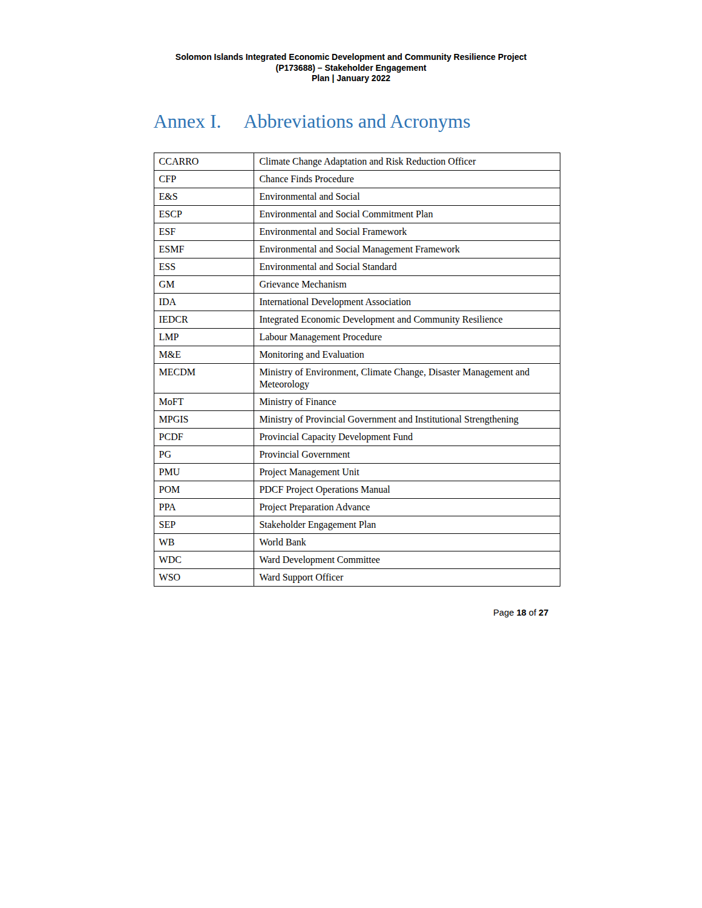Solomon Islands Integrated Economic Development and Community Resilience Project (P173688) – Stakeholder Engagement
Plan | January 2022
Annex I. Abbreviations and Acronyms
| CCARRO | Climate Change Adaptation and Risk Reduction Officer |
| CFP | Chance Finds Procedure |
| E&S | Environmental and Social |
| ESCP | Environmental and Social Commitment Plan |
| ESF | Environmental and Social Framework |
| ESMF | Environmental and Social Management Framework |
| ESS | Environmental and Social Standard |
| GM | Grievance Mechanism |
| IDA | International Development Association |
| IEDCR | Integrated Economic Development and Community Resilience |
| LMP | Labour Management Procedure |
| M&E | Monitoring and Evaluation |
| MECDM | Ministry of Environment, Climate Change, Disaster Management and Meteorology |
| MoFT | Ministry of Finance |
| MPGIS | Ministry of Provincial Government and Institutional Strengthening |
| PCDF | Provincial Capacity Development Fund |
| PG | Provincial Government |
| PMU | Project Management Unit |
| POM | PDCF Project Operations Manual |
| PPA | Project Preparation Advance |
| SEP | Stakeholder Engagement Plan |
| WB | World Bank |
| WDC | Ward Development Committee |
| WSO | Ward Support Officer |
Page 18 of 27